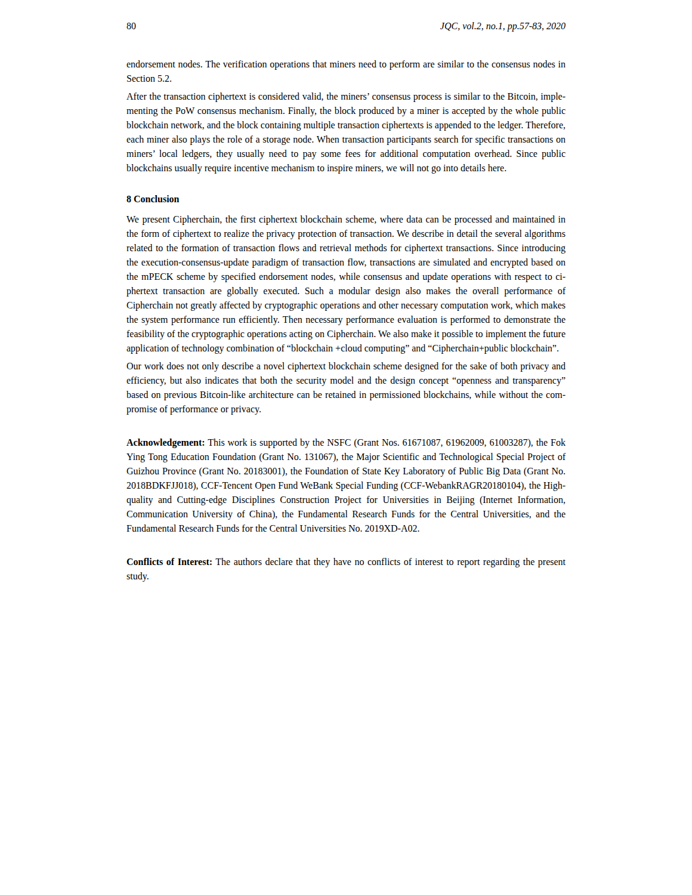80 JQC, vol.2, no.1, pp.57-83, 2020
endorsement nodes. The verification operations that miners need to perform are similar to the consensus nodes in Section 5.2.
After the transaction ciphertext is considered valid, the miners’ consensus process is similar to the Bitcoin, implementing the PoW consensus mechanism. Finally, the block produced by a miner is accepted by the whole public blockchain network, and the block containing multiple transaction ciphertexts is appended to the ledger. Therefore, each miner also plays the role of a storage node. When transaction participants search for specific transactions on miners’ local ledgers, they usually need to pay some fees for additional computation overhead. Since public blockchains usually require incentive mechanism to inspire miners, we will not go into details here.
8 Conclusion
We present Cipherchain, the first ciphertext blockchain scheme, where data can be processed and maintained in the form of ciphertext to realize the privacy protection of transaction. We describe in detail the several algorithms related to the formation of transaction flows and retrieval methods for ciphertext transactions. Since introducing the execution-consensus-update paradigm of transaction flow, transactions are simulated and encrypted based on the mPECK scheme by specified endorsement nodes, while consensus and update operations with respect to ciphertext transaction are globally executed. Such a modular design also makes the overall performance of Cipherchain not greatly affected by cryptographic operations and other necessary computation work, which makes the system performance run efficiently. Then necessary performance evaluation is performed to demonstrate the feasibility of the cryptographic operations acting on Cipherchain. We also make it possible to implement the future application of technology combination of “blockchain +cloud computing” and “Cipherchain+public blockchain”.
Our work does not only describe a novel ciphertext blockchain scheme designed for the sake of both privacy and efficiency, but also indicates that both the security model and the design concept “openness and transparency” based on previous Bitcoin-like architecture can be retained in permissioned blockchains, while without the compromise of performance or privacy.
Acknowledgement: This work is supported by the NSFC (Grant Nos. 61671087, 61962009, 61003287), the Fok Ying Tong Education Foundation (Grant No. 131067), the Major Scientific and Technological Special Project of Guizhou Province (Grant No. 20183001), the Foundation of State Key Laboratory of Public Big Data (Grant No. 2018BDKFJJ018), CCF-Tencent Open Fund WeBank Special Funding (CCF-WebankRAGR20180104), the High-quality and Cutting-edge Disciplines Construction Project for Universities in Beijing (Internet Information, Communication University of China), the Fundamental Research Funds for the Central Universities, and the Fundamental Research Funds for the Central Universities No. 2019XD-A02.
Conflicts of Interest: The authors declare that they have no conflicts of interest to report regarding the present study.